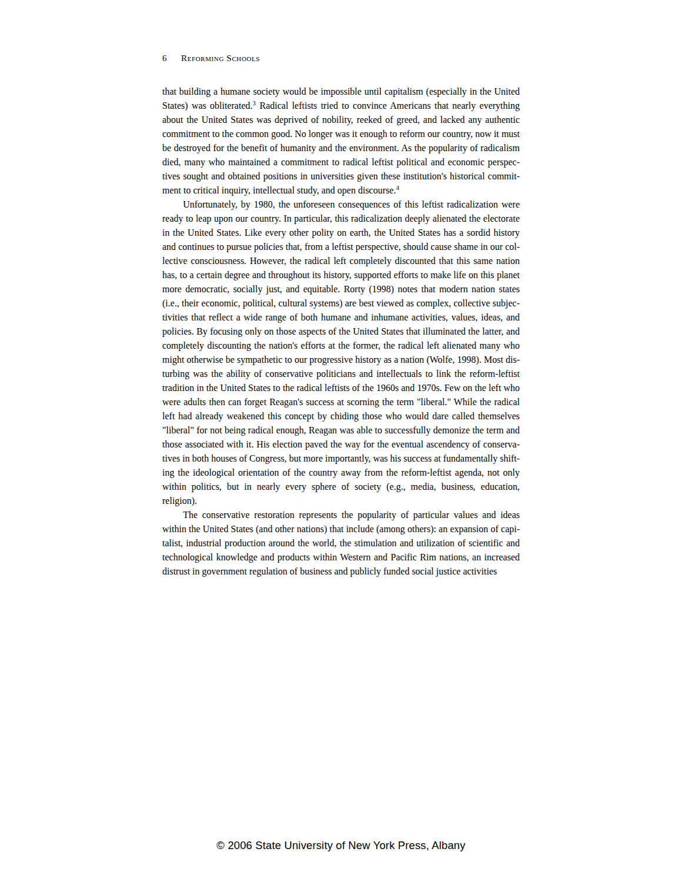6 Reforming Schools
that building a humane society would be impossible until capitalism (especially in the United States) was obliterated.3 Radical leftists tried to convince Americans that nearly everything about the United States was deprived of nobility, reeked of greed, and lacked any authentic commitment to the common good. No longer was it enough to reform our country, now it must be destroyed for the benefit of humanity and the environment. As the popularity of radicalism died, many who maintained a commitment to radical leftist political and economic perspectives sought and obtained positions in universities given these institution's historical commitment to critical inquiry, intellectual study, and open discourse.4
Unfortunately, by 1980, the unforeseen consequences of this leftist radicalization were ready to leap upon our country. In particular, this radicalization deeply alienated the electorate in the United States. Like every other polity on earth, the United States has a sordid history and continues to pursue policies that, from a leftist perspective, should cause shame in our collective consciousness. However, the radical left completely discounted that this same nation has, to a certain degree and throughout its history, supported efforts to make life on this planet more democratic, socially just, and equitable. Rorty (1998) notes that modern nation states (i.e., their economic, political, cultural systems) are best viewed as complex, collective subjectivities that reflect a wide range of both humane and inhumane activities, values, ideas, and policies. By focusing only on those aspects of the United States that illuminated the latter, and completely discounting the nation's efforts at the former, the radical left alienated many who might otherwise be sympathetic to our progressive history as a nation (Wolfe, 1998). Most disturbing was the ability of conservative politicians and intellectuals to link the reform-leftist tradition in the United States to the radical leftists of the 1960s and 1970s. Few on the left who were adults then can forget Reagan's success at scorning the term "liberal." While the radical left had already weakened this concept by chiding those who would dare called themselves "liberal" for not being radical enough, Reagan was able to successfully demonize the term and those associated with it. His election paved the way for the eventual ascendency of conservatives in both houses of Congress, but more importantly, was his success at fundamentally shifting the ideological orientation of the country away from the reform-leftist agenda, not only within politics, but in nearly every sphere of society (e.g., media, business, education, religion).
The conservative restoration represents the popularity of particular values and ideas within the United States (and other nations) that include (among others): an expansion of capitalist, industrial production around the world, the stimulation and utilization of scientific and technological knowledge and products within Western and Pacific Rim nations, an increased distrust in government regulation of business and publicly funded social justice activities
© 2006 State University of New York Press, Albany